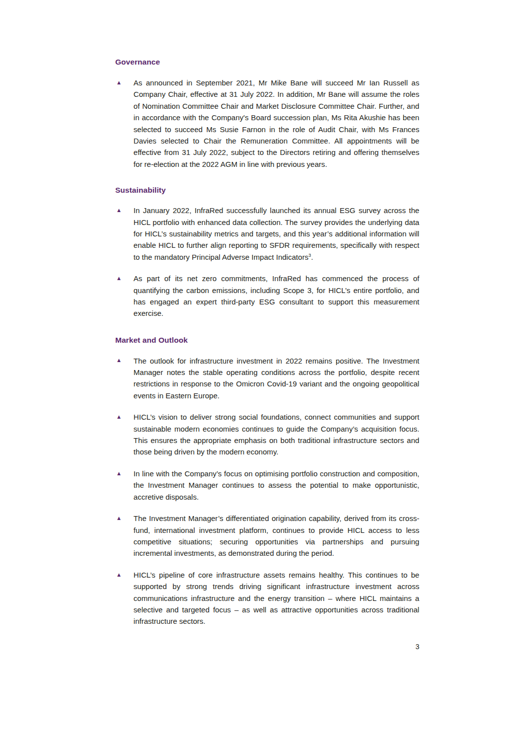Governance
As announced in September 2021, Mr Mike Bane will succeed Mr Ian Russell as Company Chair, effective at 31 July 2022. In addition, Mr Bane will assume the roles of Nomination Committee Chair and Market Disclosure Committee Chair. Further, and in accordance with the Company's Board succession plan, Ms Rita Akushie has been selected to succeed Ms Susie Farnon in the role of Audit Chair, with Ms Frances Davies selected to Chair the Remuneration Committee. All appointments will be effective from 31 July 2022, subject to the Directors retiring and offering themselves for re-election at the 2022 AGM in line with previous years.
Sustainability
In January 2022, InfraRed successfully launched its annual ESG survey across the HICL portfolio with enhanced data collection. The survey provides the underlying data for HICL’s sustainability metrics and targets, and this year’s additional information will enable HICL to further align reporting to SFDR requirements, specifically with respect to the mandatory Principal Adverse Impact Indicators3.
As part of its net zero commitments, InfraRed has commenced the process of quantifying the carbon emissions, including Scope 3, for HICL’s entire portfolio, and has engaged an expert third-party ESG consultant to support this measurement exercise.
Market and Outlook
The outlook for infrastructure investment in 2022 remains positive. The Investment Manager notes the stable operating conditions across the portfolio, despite recent restrictions in response to the Omicron Covid-19 variant and the ongoing geopolitical events in Eastern Europe.
HICL’s vision to deliver strong social foundations, connect communities and support sustainable modern economies continues to guide the Company’s acquisition focus. This ensures the appropriate emphasis on both traditional infrastructure sectors and those being driven by the modern economy.
In line with the Company’s focus on optimising portfolio construction and composition, the Investment Manager continues to assess the potential to make opportunistic, accretive disposals.
The Investment Manager’s differentiated origination capability, derived from its cross-fund, international investment platform, continues to provide HICL access to less competitive situations; securing opportunities via partnerships and pursuing incremental investments, as demonstrated during the period.
HICL’s pipeline of core infrastructure assets remains healthy. This continues to be supported by strong trends driving significant infrastructure investment across communications infrastructure and the energy transition – where HICL maintains a selective and targeted focus – as well as attractive opportunities across traditional infrastructure sectors.
3